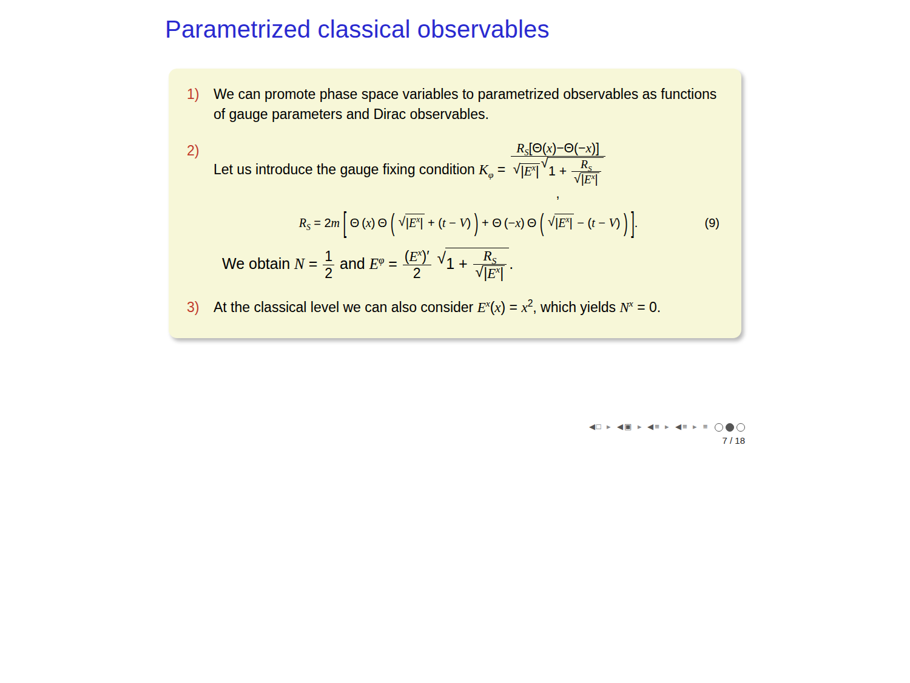Parametrized classical observables
1) We can promote phase space variables to parametrized observables as functions of gauge parameters and Dirac observables.
2) Let us introduce the gauge fixing condition Kφ = RS[Θ(x)−Θ(−x)] |Ex|1 + RS|Ex| ,
RS = 2m [ Θ (x) Θ ( |Ex| + (t − V) ) + Θ (−x) Θ ( |Ex| − (t − V) ) ]. (9)
We obtain N = 12 and Eφ = (Ex)′ 2 1 + RS|Ex|.
3) At the classical level we can also consider Ex(x) = x2, which yields Nx = 0.
◀□ ▸ ◀▣ ▸ ◀≡ ▸ ◀≡ ▸ ≡
7 / 18